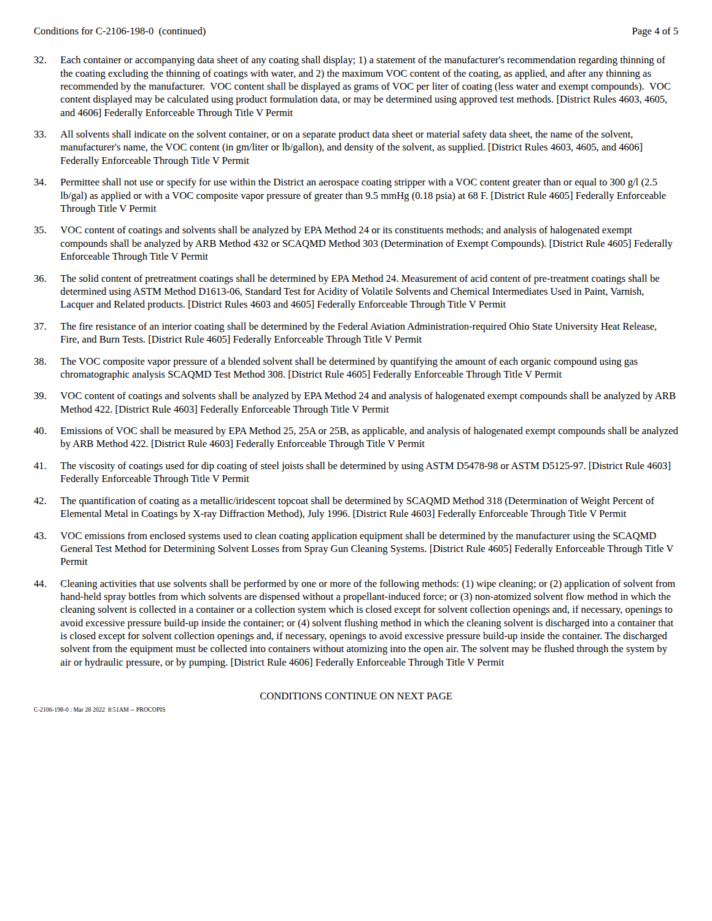Conditions for C-2106-198-0 (continued)
Page 4 of 5
32. Each container or accompanying data sheet of any coating shall display; 1) a statement of the manufacturer's recommendation regarding thinning of the coating excluding the thinning of coatings with water, and 2) the maximum VOC content of the coating, as applied, and after any thinning as recommended by the manufacturer. VOC content shall be displayed as grams of VOC per liter of coating (less water and exempt compounds). VOC content displayed may be calculated using product formulation data, or may be determined using approved test methods. [District Rules 4603, 4605, and 4606] Federally Enforceable Through Title V Permit
33. All solvents shall indicate on the solvent container, or on a separate product data sheet or material safety data sheet, the name of the solvent, manufacturer's name, the VOC content (in gm/liter or lb/gallon), and density of the solvent, as supplied. [District Rules 4603, 4605, and 4606] Federally Enforceable Through Title V Permit
34. Permittee shall not use or specify for use within the District an aerospace coating stripper with a VOC content greater than or equal to 300 g/l (2.5 lb/gal) as applied or with a VOC composite vapor pressure of greater than 9.5 mmHg (0.18 psia) at 68 F. [District Rule 4605] Federally Enforceable Through Title V Permit
35. VOC content of coatings and solvents shall be analyzed by EPA Method 24 or its constituents methods; and analysis of halogenated exempt compounds shall be analyzed by ARB Method 432 or SCAQMD Method 303 (Determination of Exempt Compounds). [District Rule 4605] Federally Enforceable Through Title V Permit
36. The solid content of pretreatment coatings shall be determined by EPA Method 24. Measurement of acid content of pre-treatment coatings shall be determined using ASTM Method D1613-06, Standard Test for Acidity of Volatile Solvents and Chemical Intermediates Used in Paint, Varnish, Lacquer and Related products. [District Rules 4603 and 4605] Federally Enforceable Through Title V Permit
37. The fire resistance of an interior coating shall be determined by the Federal Aviation Administration-required Ohio State University Heat Release, Fire, and Burn Tests. [District Rule 4605] Federally Enforceable Through Title V Permit
38. The VOC composite vapor pressure of a blended solvent shall be determined by quantifying the amount of each organic compound using gas chromatographic analysis SCAQMD Test Method 308. [District Rule 4605] Federally Enforceable Through Title V Permit
39. VOC content of coatings and solvents shall be analyzed by EPA Method 24 and analysis of halogenated exempt compounds shall be analyzed by ARB Method 422. [District Rule 4603] Federally Enforceable Through Title V Permit
40. Emissions of VOC shall be measured by EPA Method 25, 25A or 25B, as applicable, and analysis of halogenated exempt compounds shall be analyzed by ARB Method 422. [District Rule 4603] Federally Enforceable Through Title V Permit
41. The viscosity of coatings used for dip coating of steel joists shall be determined by using ASTM D5478-98 or ASTM D5125-97. [District Rule 4603] Federally Enforceable Through Title V Permit
42. The quantification of coating as a metallic/iridescent topcoat shall be determined by SCAQMD Method 318 (Determination of Weight Percent of Elemental Metal in Coatings by X-ray Diffraction Method), July 1996. [District Rule 4603] Federally Enforceable Through Title V Permit
43. VOC emissions from enclosed systems used to clean coating application equipment shall be determined by the manufacturer using the SCAQMD General Test Method for Determining Solvent Losses from Spray Gun Cleaning Systems. [District Rule 4605] Federally Enforceable Through Title V Permit
44. Cleaning activities that use solvents shall be performed by one or more of the following methods: (1) wipe cleaning; or (2) application of solvent from hand-held spray bottles from which solvents are dispensed without a propellant-induced force; or (3) non-atomized solvent flow method in which the cleaning solvent is collected in a container or a collection system which is closed except for solvent collection openings and, if necessary, openings to avoid excessive pressure build-up inside the container; or (4) solvent flushing method in which the cleaning solvent is discharged into a container that is closed except for solvent collection openings and, if necessary, openings to avoid excessive pressure build-up inside the container. The discharged solvent from the equipment must be collected into containers without atomizing into the open air. The solvent may be flushed through the system by air or hydraulic pressure, or by pumping. [District Rule 4606] Federally Enforceable Through Title V Permit
CONDITIONS CONTINUE ON NEXT PAGE
C-2106-198-0 : Mar 28 2022 8:51AM -- PROCOPIS